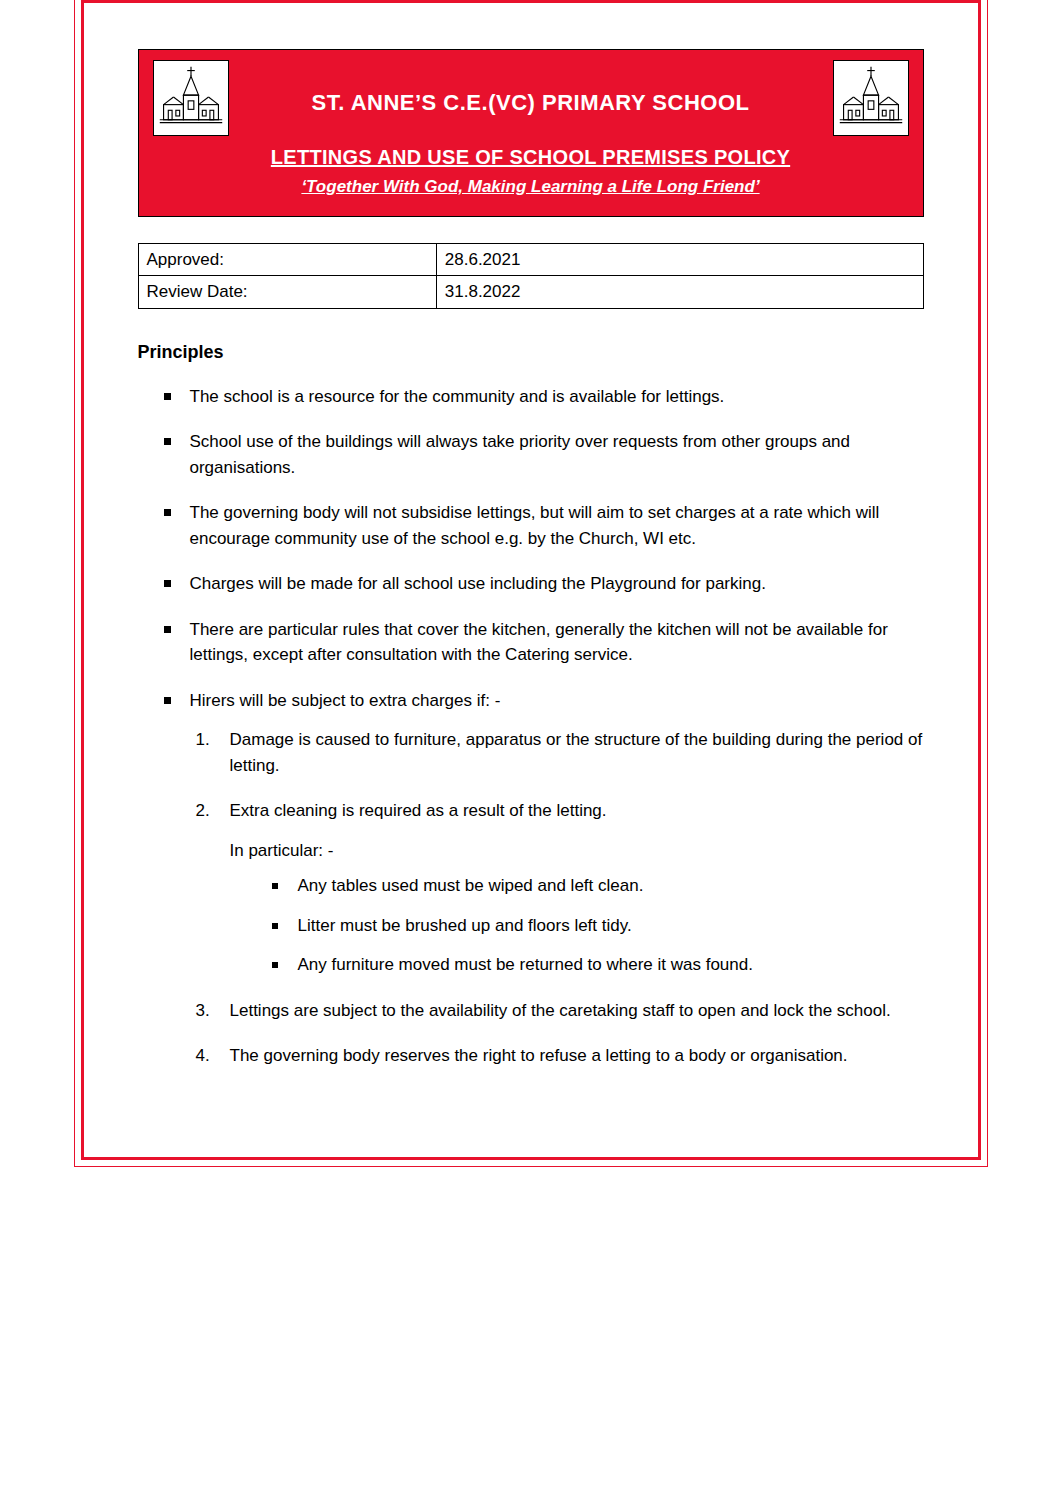ST. ANNE’S C.E.(VC) PRIMARY SCHOOL
LETTINGS AND USE OF SCHOOL PREMISES POLICY
‘Together With God, Making Learning a Life Long Friend’
| Approved: | 28.6.2021 |
| Review Date: | 31.8.2022 |
Principles
The school is a resource for the community and is available for lettings.
School use of the buildings will always take priority over requests from other groups and organisations.
The governing body will not subsidise lettings, but will aim to set charges at a rate which will encourage community use of the school e.g. by the Church, WI etc.
Charges will be made for all school use including the Playground for parking.
There are particular rules that cover the kitchen, generally the kitchen will not be available for lettings, except after consultation with the Catering service.
Hirers will be subject to extra charges if: -
Damage is caused to furniture, apparatus or the structure of the building during the period of letting.
Extra cleaning is required as a result of the letting.
In particular: -
Any tables used must be wiped and left clean.
Litter must be brushed up and floors left tidy.
Any furniture moved must be returned to where it was found.
Lettings are subject to the availability of the caretaking staff to open and lock the school.
The governing body reserves the right to refuse a letting to a body or organisation.